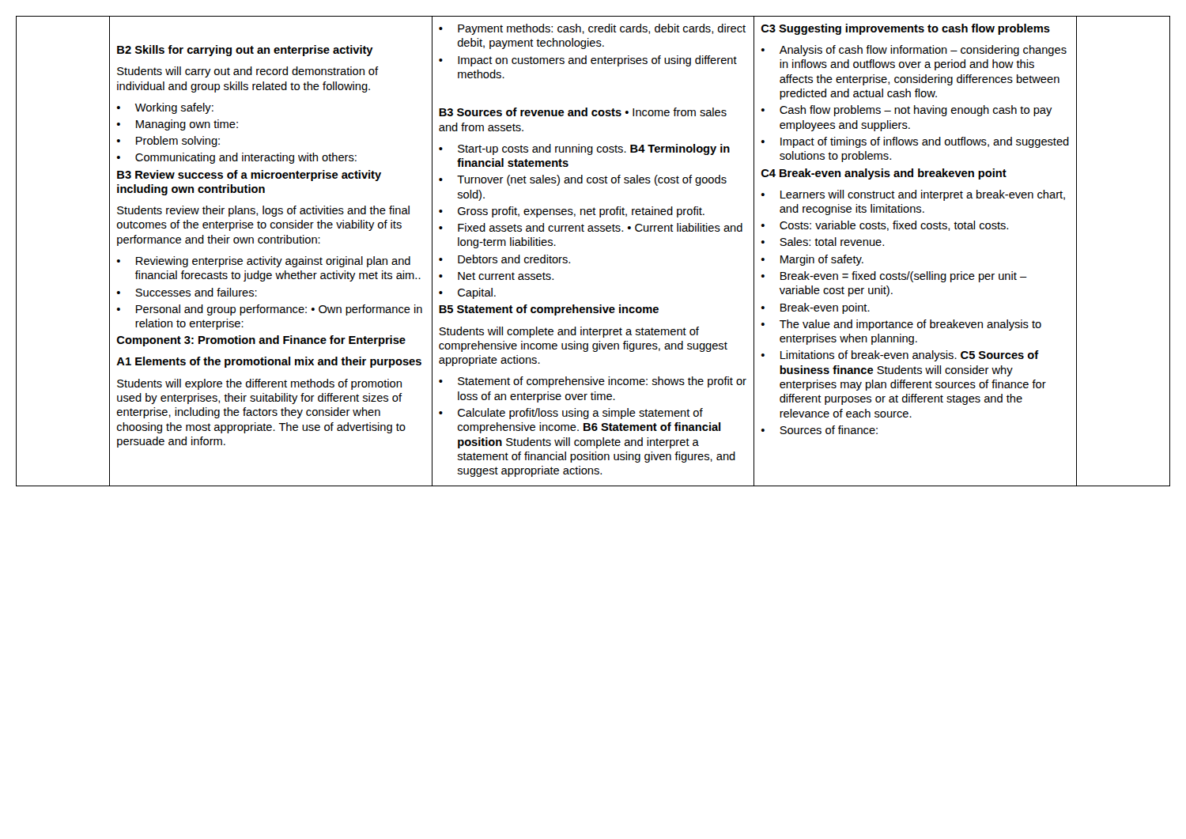| | B2 Skills for carrying out an enterprise activity Students will carry out and record demonstration of individual and group skills related to the following. • Working safely: • Managing own time: • Problem solving: • Communicating and interacting with others: B3 Review success of a microenterprise activity including own contribution Students review their plans, logs of activities and the final outcomes of the enterprise to consider the viability of its performance and their own contribution: • Reviewing enterprise activity against original plan and financial forecasts to judge whether activity met its aim.. • Successes and failures: • Personal and group performance: • Own performance in relation to enterprise: Component 3: Promotion and Finance for Enterprise A1 Elements of the promotional mix and their purposes Students will explore the different methods of promotion used by enterprises, their suitability for different sizes of enterprise, including the factors they consider when choosing the most appropriate. The use of advertising to persuade and inform. | • Payment methods: cash, credit cards, debit cards, direct debit, payment technologies. • Impact on customers and enterprises of using different methods. B3 Sources of revenue and costs • Income from sales and from assets. • Start-up costs and running costs. B4 Terminology in financial statements • Turnover (net sales) and cost of sales (cost of goods sold). • Gross profit, expenses, net profit, retained profit. • Fixed assets and current assets. • Current liabilities and long-term liabilities. • Debtors and creditors. • Net current assets. • Capital. B5 Statement of comprehensive income Students will complete and interpret a statement of comprehensive income using given figures, and suggest appropriate actions. • Statement of comprehensive income: shows the profit or loss of an enterprise over time. • Calculate profit/loss using a simple statement of comprehensive income. B6 Statement of financial position Students will complete and interpret a statement of financial position using given figures, and suggest appropriate actions. | C3 Suggesting improvements to cash flow problems • Analysis of cash flow information – considering changes in inflows and outflows over a period and how this affects the enterprise, considering differences between predicted and actual cash flow. • Cash flow problems – not having enough cash to pay employees and suppliers. • Impact of timings of inflows and outflows, and suggested solutions to problems. C4 Break-even analysis and breakeven point • Learners will construct and interpret a break-even chart, and recognise its limitations. • Costs: variable costs, fixed costs, total costs. • Sales: total revenue. • Margin of safety. • Break-even = fixed costs/(selling price per unit – variable cost per unit). • Break-even point. • The value and importance of breakeven analysis to enterprises when planning. • Limitations of break-even analysis. C5 Sources of business finance Students will consider why enterprises may plan different sources of finance for different purposes or at different stages and the relevance of each source. • Sources of finance: | |